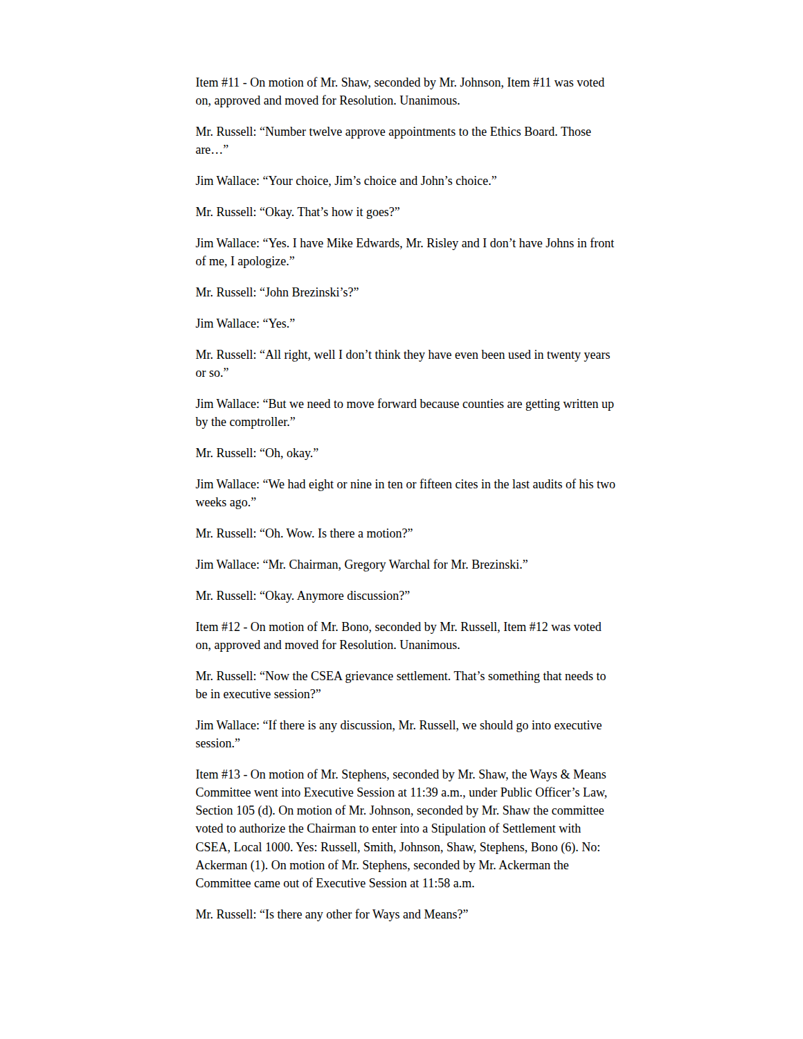Item #11 - On motion of Mr. Shaw, seconded by Mr. Johnson, Item #11 was voted on, approved and moved for Resolution. Unanimous.
Mr. Russell: “Number twelve approve appointments to the Ethics Board. Those are…”
Jim Wallace: “Your choice, Jim’s choice and John’s choice.”
Mr. Russell: “Okay. That’s how it goes?”
Jim Wallace: “Yes. I have Mike Edwards, Mr. Risley and I don’t have Johns in front of me, I apologize.”
Mr. Russell: “John Brezinski’s?”
Jim Wallace: “Yes.”
Mr. Russell: “All right, well I don’t think they have even been used in twenty years or so.”
Jim Wallace: “But we need to move forward because counties are getting written up by the comptroller.”
Mr. Russell: “Oh, okay.”
Jim Wallace: “We had eight or nine in ten or fifteen cites in the last audits of his two weeks ago.”
Mr. Russell: “Oh. Wow. Is there a motion?”
Jim Wallace: “Mr. Chairman, Gregory Warchal for Mr. Brezinski.”
Mr. Russell: “Okay. Anymore discussion?”
Item #12 - On motion of Mr. Bono, seconded by Mr. Russell, Item #12 was voted on, approved and moved for Resolution. Unanimous.
Mr. Russell: “Now the CSEA grievance settlement. That’s something that needs to be in executive session?”
Jim Wallace: “If there is any discussion, Mr. Russell, we should go into executive session.”
Item #13 - On motion of Mr. Stephens, seconded by Mr. Shaw, the Ways & Means Committee went into Executive Session at 11:39 a.m., under Public Officer’s Law, Section 105 (d). On motion of Mr. Johnson, seconded by Mr. Shaw the committee voted to authorize the Chairman to enter into a Stipulation of Settlement with CSEA, Local 1000. Yes: Russell, Smith, Johnson, Shaw, Stephens, Bono (6). No: Ackerman (1). On motion of Mr. Stephens, seconded by Mr. Ackerman the Committee came out of Executive Session at 11:58 a.m.
Mr. Russell: “Is there any other for Ways and Means?”